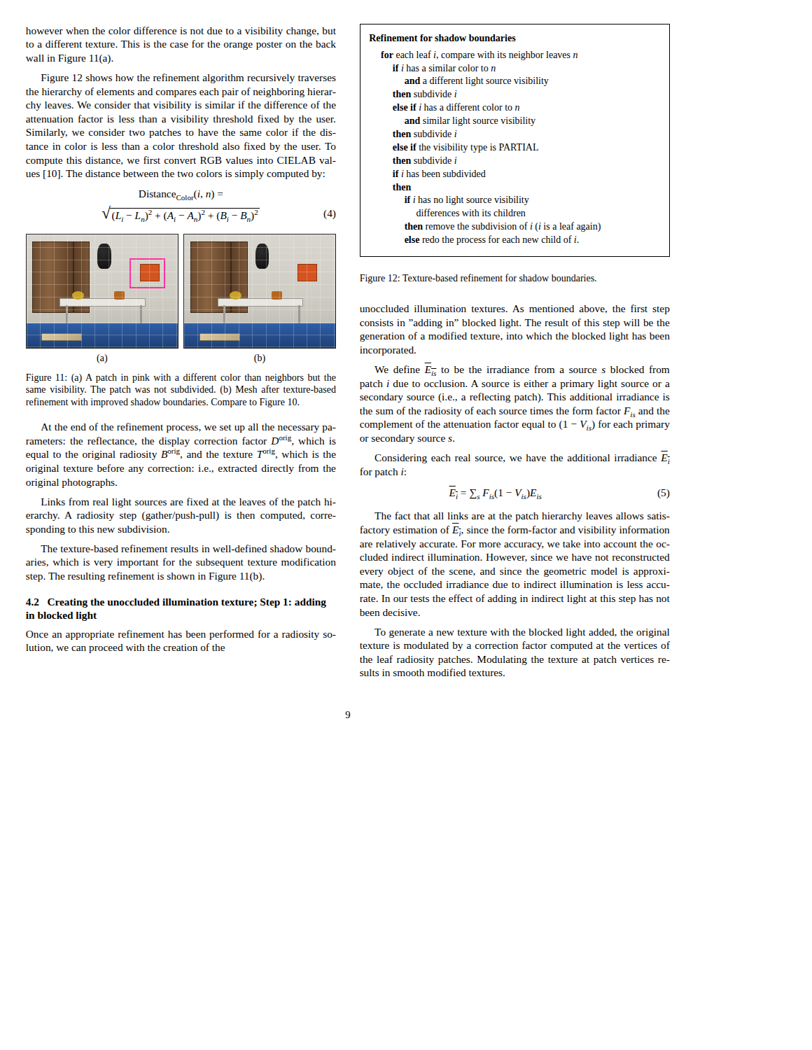however when the color difference is not due to a visibility change, but to a different texture. This is the case for the orange poster on the back wall in Figure 11(a).
Figure 12 shows how the refinement algorithm recursively traverses the hierarchy of elements and compares each pair of neighboring hierarchy leaves. We consider that visibility is similar if the difference of the attenuation factor is less than a visibility threshold fixed by the user. Similarly, we consider two patches to have the same color if the distance in color is less than a color threshold also fixed by the user. To compute this distance, we first convert RGB values into CIELAB values [10]. The distance between the two colors is simply computed by:
DistanceColor(i, n) =
(Li − Ln)2 + (Ai − An)2 + (Bi − Bn)2 (4)
(a)(b)
Figure 11: (a) A patch in pink with a different color than neighbors but the same visibility. The patch was not subdivided. (b) Mesh after texture-based refinement with improved shadow boundaries. Compare to Figure 10.
At the end of the refinement process, we set up all the necessary parameters: the reflectance, the display correction factor Dorig, which is equal to the original radiosity Borig, and the texture Torig, which is the original texture before any correction: i.e., extracted directly from the original photographs.
Links from real light sources are fixed at the leaves of the patch hierarchy. A radiosity step (gather/push-pull) is then computed, corresponding to this new subdivision.
The texture-based refinement results in well-defined shadow boundaries, which is very important for the subsequent texture modification step. The resulting refinement is shown in Figure 11(b).
4.2 Creating the unoccluded illumination texture; Step 1: adding in blocked light
Once an appropriate refinement has been performed for a radiosity solution, we can proceed with the creation of the
Refinement for shadow boundaries
for each leaf i, compare with its neighbor leaves n
if i has a similar color to n
and a different light source visibility
then subdivide i
else if i has a different color to n
and similar light source visibility
then subdivide i
else if the visibility type is PARTIAL
then subdivide i
if i has been subdivided
then
if i has no light source visibility
differences with its children
then remove the subdivision of i (i is a leaf again)
else redo the process for each new child of i.
Figure 12: Texture-based refinement for shadow boundaries.
unoccluded illumination textures. As mentioned above, the first step consists in ”adding in” blocked light. The result of this step will be the generation of a modified texture, into which the blocked light has been incorporated.
We define Eis to be the irradiance from a source s blocked from patch i due to occlusion. A source is either a primary light source or a secondary source (i.e., a reflecting patch). This additional irradiance is the sum of the radiosity of each source times the form factor Fis and the complement of the attenuation factor equal to (1 − Vis) for each primary or secondary source s.
Considering each real source, we have the additional irradiance Ei for patch i:
Ei = ∑s Fis(1 − Vis)Eis
(5)
The fact that all links are at the patch hierarchy leaves allows satisfactory estimation of Ei, since the form-factor and visibility information are relatively accurate. For more accuracy, we take into account the occluded indirect illumination. However, since we have not reconstructed every object of the scene, and since the geometric model is approximate, the occluded irradiance due to indirect illumination is less accurate. In our tests the effect of adding in indirect light at this step has not been decisive.
To generate a new texture with the blocked light added, the original texture is modulated by a correction factor computed at the vertices of the leaf radiosity patches. Modulating the texture at patch vertices results in smooth modified textures.
9